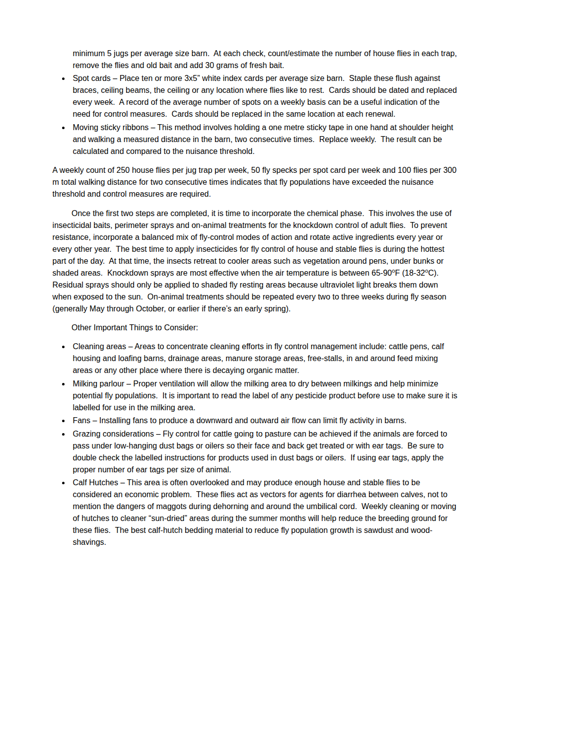minimum 5 jugs per average size barn. At each check, count/estimate the number of house flies in each trap, remove the flies and old bait and add 30 grams of fresh bait.
Spot cards – Place ten or more 3x5” white index cards per average size barn. Staple these flush against braces, ceiling beams, the ceiling or any location where flies like to rest. Cards should be dated and replaced every week. A record of the average number of spots on a weekly basis can be a useful indication of the need for control measures. Cards should be replaced in the same location at each renewal.
Moving sticky ribbons – This method involves holding a one metre sticky tape in one hand at shoulder height and walking a measured distance in the barn, two consecutive times. Replace weekly. The result can be calculated and compared to the nuisance threshold.
A weekly count of 250 house flies per jug trap per week, 50 fly specks per spot card per week and 100 flies per 300 m total walking distance for two consecutive times indicates that fly populations have exceeded the nuisance threshold and control measures are required.
Once the first two steps are completed, it is time to incorporate the chemical phase. This involves the use of insecticidal baits, perimeter sprays and on-animal treatments for the knockdown control of adult flies. To prevent resistance, incorporate a balanced mix of fly-control modes of action and rotate active ingredients every year or every other year. The best time to apply insecticides for fly control of house and stable flies is during the hottest part of the day. At that time, the insects retreat to cooler areas such as vegetation around pens, under bunks or shaded areas. Knockdown sprays are most effective when the air temperature is between 65-90oF (18-32oC). Residual sprays should only be applied to shaded fly resting areas because ultraviolet light breaks them down when exposed to the sun. On-animal treatments should be repeated every two to three weeks during fly season (generally May through October, or earlier if there’s an early spring).
Other Important Things to Consider:
Cleaning areas – Areas to concentrate cleaning efforts in fly control management include: cattle pens, calf housing and loafing barns, drainage areas, manure storage areas, free-stalls, in and around feed mixing areas or any other place where there is decaying organic matter.
Milking parlour – Proper ventilation will allow the milking area to dry between milkings and help minimize potential fly populations. It is important to read the label of any pesticide product before use to make sure it is labelled for use in the milking area.
Fans – Installing fans to produce a downward and outward air flow can limit fly activity in barns.
Grazing considerations – Fly control for cattle going to pasture can be achieved if the animals are forced to pass under low-hanging dust bags or oilers so their face and back get treated or with ear tags. Be sure to double check the labelled instructions for products used in dust bags or oilers. If using ear tags, apply the proper number of ear tags per size of animal.
Calf Hutches – This area is often overlooked and may produce enough house and stable flies to be considered an economic problem. These flies act as vectors for agents for diarrhea between calves, not to mention the dangers of maggots during dehorning and around the umbilical cord. Weekly cleaning or moving of hutches to cleaner “sun-dried” areas during the summer months will help reduce the breeding ground for these flies. The best calf-hutch bedding material to reduce fly population growth is sawdust and wood-shavings.